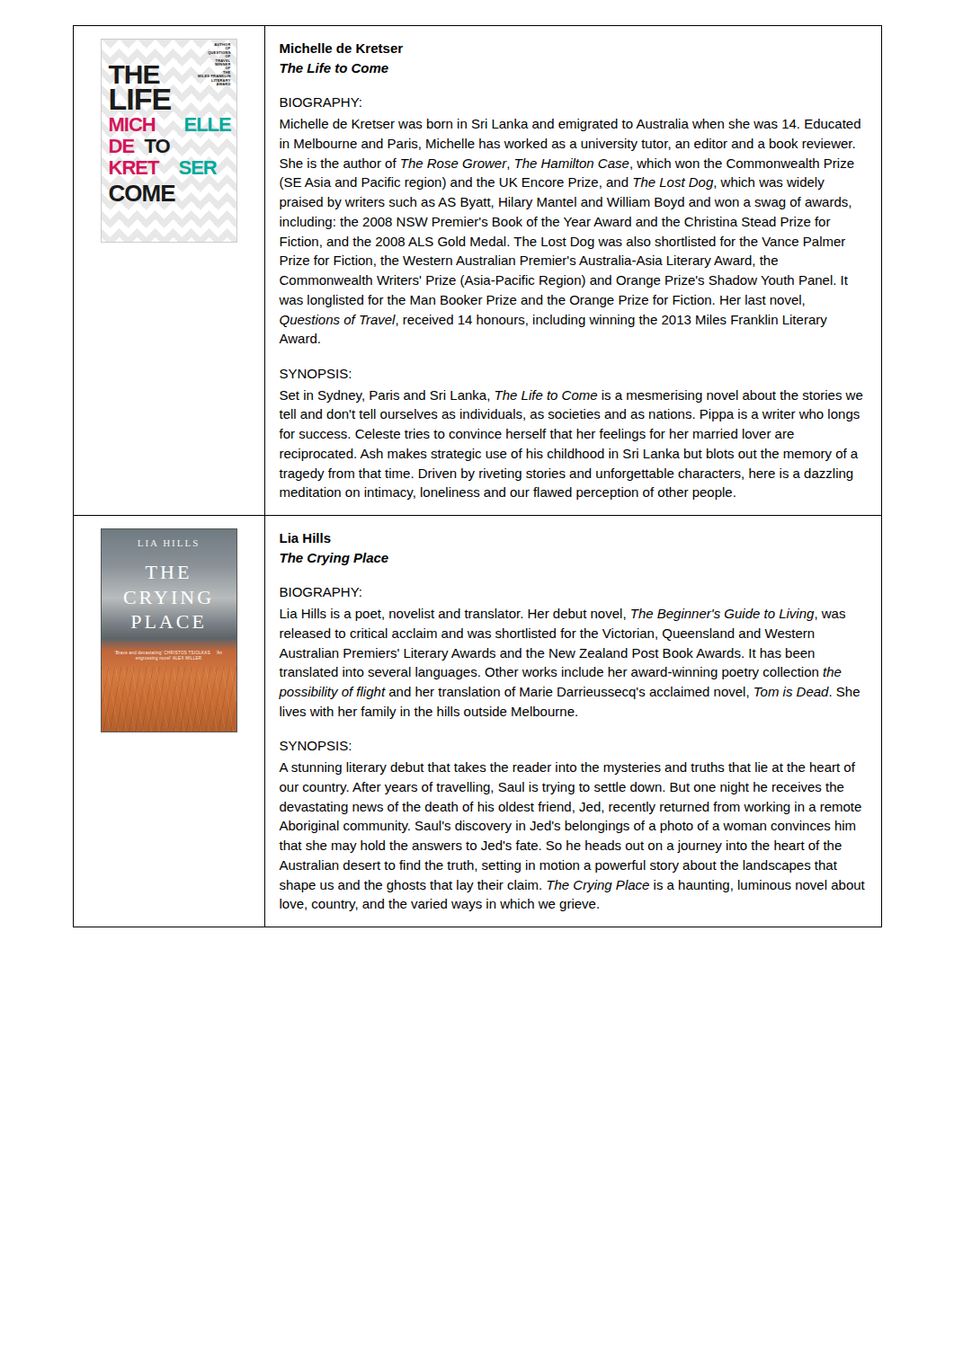| AUTHOR OF QUESTIONS OF TRAVEL WINNER OF THE MILES FRANKLIN LITERARY AWARD THE LIFE MICH ELLE DE TO KRET SER COME | Michelle de Kretser The Life to Come BIOGRAPHY: Michelle de Kretser was born in Sri Lanka and emigrated to Australia when she was 14. Educated in Melbourne and Paris, Michelle has worked as a university tutor, an editor and a book reviewer. She is the author of The Rose Grower , The Hamilton Case , which won the Commonwealth Prize (SE Asia and Pacific region) and the UK Encore Prize, and The Lost Dog , which was widely praised by writers such as AS Byatt, Hilary Mantel and William Boyd and won a swag of awards, including: the 2008 NSW Premier's Book of the Year Award and the Christina Stead Prize for Fiction, and the 2008 ALS Gold Medal. The Lost Dog was also shortlisted for the Vance Palmer Prize for Fiction, the Western Australian Premier's Australia-Asia Literary Award, the Commonwealth Writers' Prize (Asia-Pacific Region) and Orange Prize's Shadow Youth Panel. It was longlisted for the Man Booker Prize and the Orange Prize for Fiction. Her last novel, Questions of Travel , received 14 honours, including winning the 2013 Miles Franklin Literary Award. SYNOPSIS: Set in Sydney, Paris and Sri Lanka, The Life to Come is a mesmerising novel about the stories we tell and don't tell ourselves as individuals, as societies and as nations. Pippa is a writer who longs for success. Celeste tries to convince herself that her feelings for her married lover are reciprocated. Ash makes strategic use of his childhood in Sri Lanka but blots out the memory of a tragedy from that time. Driven by riveting stories and unforgettable characters, here is a dazzling meditation on intimacy, loneliness and our flawed perception of other people. |
| LIA HILLS THE CRYING PLACE 'Brave and devastating' CHRISTOS TSIOLKAS 'An engrossing novel' ALEX MILLER | Lia Hills The Crying Place BIOGRAPHY: Lia Hills is a poet, novelist and translator. Her debut novel, The Beginner's Guide to Living , was released to critical acclaim and was shortlisted for the Victorian, Queensland and Western Australian Premiers' Literary Awards and the New Zealand Post Book Awards. It has been translated into several languages. Other works include her award-winning poetry collection the possibility of flight and her translation of Marie Darrieussecq's acclaimed novel, Tom is Dead . She lives with her family in the hills outside Melbourne. SYNOPSIS: A stunning literary debut that takes the reader into the mysteries and truths that lie at the heart of our country. After years of travelling, Saul is trying to settle down. But one night he receives the devastating news of the death of his oldest friend, Jed, recently returned from working in a remote Aboriginal community. Saul's discovery in Jed's belongings of a photo of a woman convinces him that she may hold the answers to Jed's fate. So he heads out on a journey into the heart of the Australian desert to find the truth, setting in motion a powerful story about the landscapes that shape us and the ghosts that lay their claim. The Crying Place is a haunting, luminous novel about love, country, and the varied ways in which we grieve. |